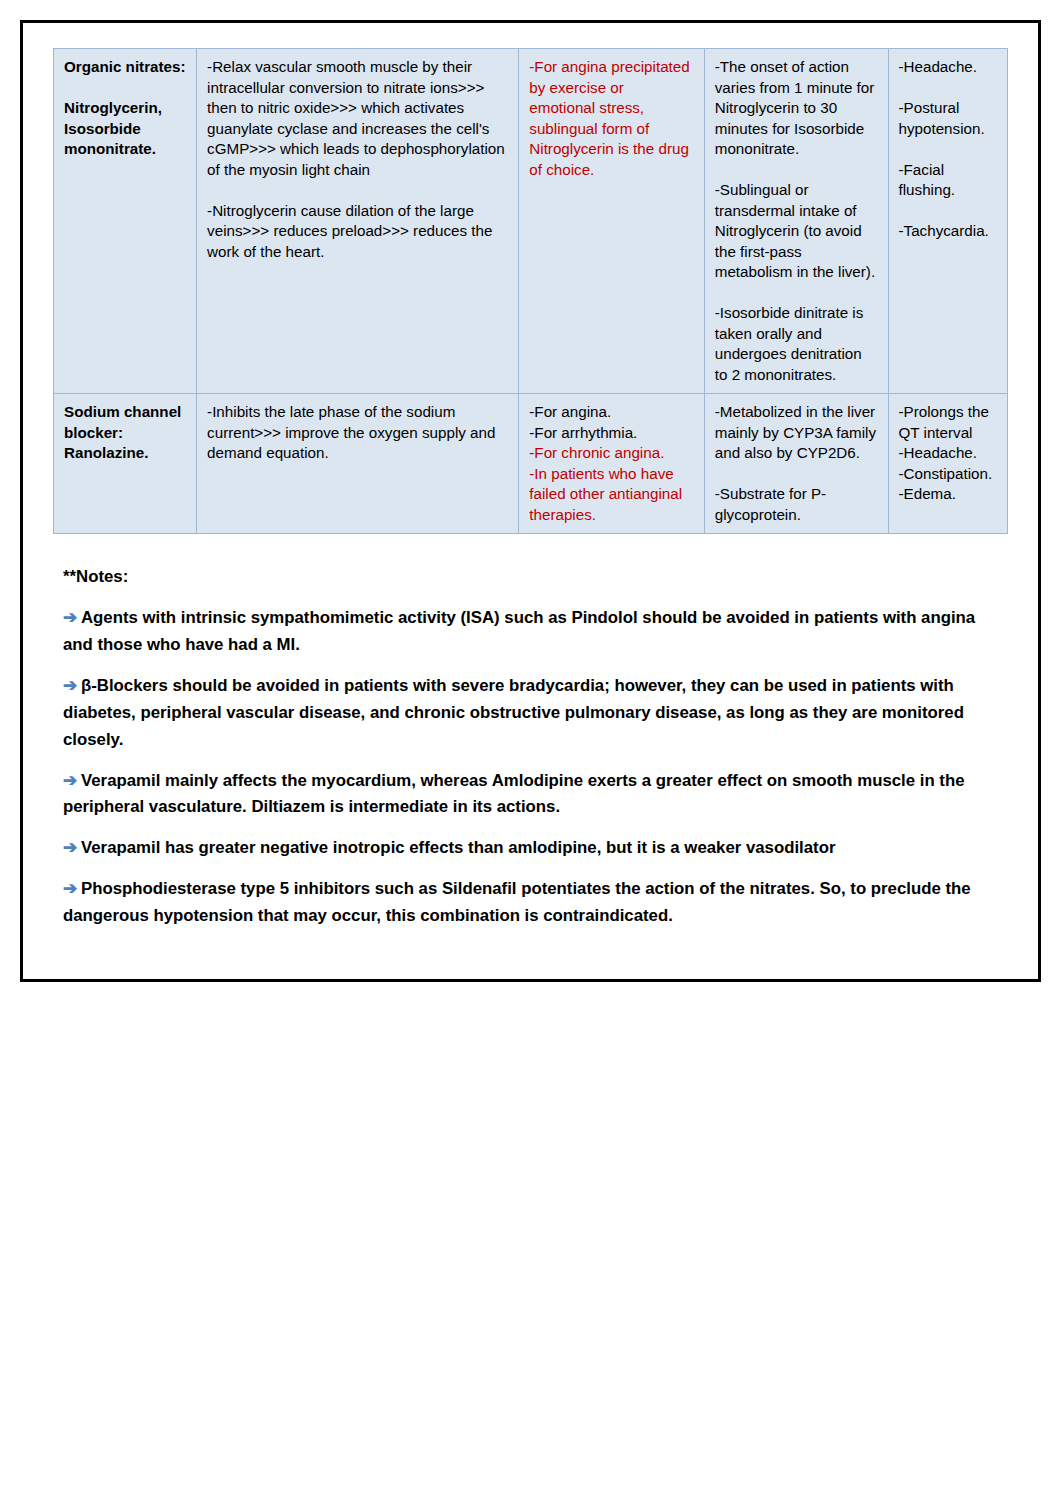| Organic nitrates: Nitroglycerin, Isosorbide mononitrate. | -Relax vascular smooth muscle by their intracellular conversion to nitrate ions>>> then to nitric oxide>>> which activates guanylate cyclase and increases the cell's cGMP>>> which leads to dephosphorylation of the myosin light chain -Nitroglycerin cause dilation of the large veins>>> reduces preload>>> reduces the work of the heart. | -For angina precipitated by exercise or emotional stress, sublingual form of Nitroglycerin is the drug of choice. | -The onset of action varies from 1 minute for Nitroglycerin to 30 minutes for Isosorbide mononitrate. -Sublingual or transdermal intake of Nitroglycerin (to avoid the first-pass metabolism in the liver). -Isosorbide dinitrate is taken orally and undergoes denitration to 2 mononitrates. | -Headache. -Postural hypotension. -Facial flushing. -Tachycardia. |
| Sodium channel blocker: Ranolazine. | -Inhibits the late phase of the sodium current>>> improve the oxygen supply and demand equation. | -For angina. -For arrhythmia. -For chronic angina. -In patients who have failed other antianginal therapies. | -Metabolized in the liver mainly by CYP3A family and also by CYP2D6. -Substrate for P-glycoprotein. | -Prolongs the QT interval -Headache. -Constipation. -Edema. |
**Notes:
➔Agents with intrinsic sympathomimetic activity (ISA) such as Pindolol should be avoided in patients with angina and those who have had a MI.
➔β-Blockers should be avoided in patients with severe bradycardia; however, they can be used in patients with diabetes, peripheral vascular disease, and chronic obstructive pulmonary disease, as long as they are monitored closely.
➔Verapamil mainly affects the myocardium, whereas Amlodipine exerts a greater effect on smooth muscle in the peripheral vasculature. Diltiazem is intermediate in its actions.
➔Verapamil has greater negative inotropic effects than amlodipine, but it is a weaker vasodilator
➔Phosphodiesterase type 5 inhibitors such as Sildenafil potentiates the action of the nitrates. So, to preclude the dangerous hypotension that may occur, this combination is contraindicated.